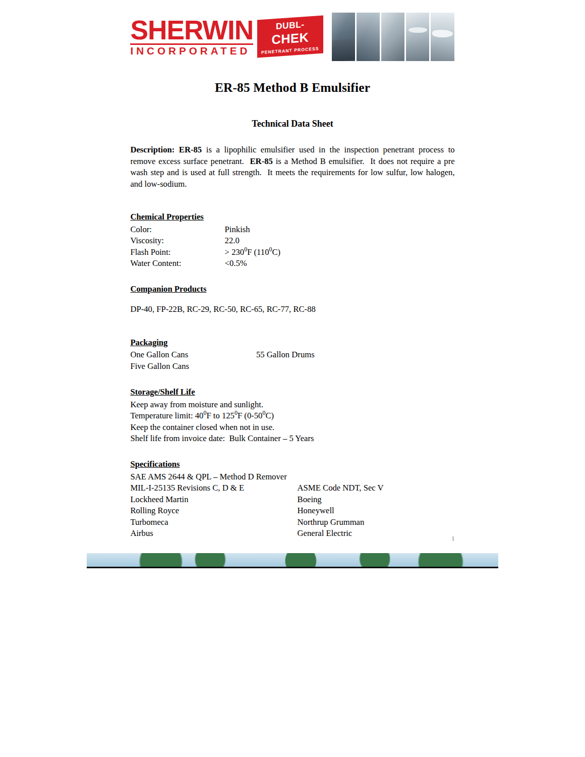SHERWIN
INCORPORATED
DUBL- CHEK PENETRANT PROCESS
ER-85 Method B Emulsifier
Technical Data Sheet
Description: ER-85 is a lipophilic emulsifier used in the inspection penetrant process to remove excess surface penetrant. ER-85 is a Method B emulsifier. It does not require a pre wash step and is used at full strength. It meets the requirements for low sulfur, low halogen, and low-sodium.
Chemical Properties
| Color: | Pinkish |
| Viscosity: | 22.0 |
| Flash Point: | > 230 0 F (110 0 C) |
| Water Content: | <0.5% |
Companion Products
DP-40, FP-22B, RC-29, RC-50, RC-65, RC-77, RC-88
Packaging
| One Gallon Cans | 55 Gallon Drums |
| Five Gallon Cans | |
Storage/Shelf Life
Keep away from moisture and sunlight.
Temperature limit: 400F to 1250F (0-500C)
Keep the container closed when not in use.
Shelf life from invoice date: Bulk Container – 5 Years
Specifications
SAE AMS 2644 & QPL – Method D Remover
| MIL-I-25135 Revisions C, D & E | ASME Code NDT, Sec V |
| Lockheed Martin | Boeing |
| Rolling Royce | Honeywell |
| Turbomeca | Northrup Grumman |
| Airbus | General Electric |
1